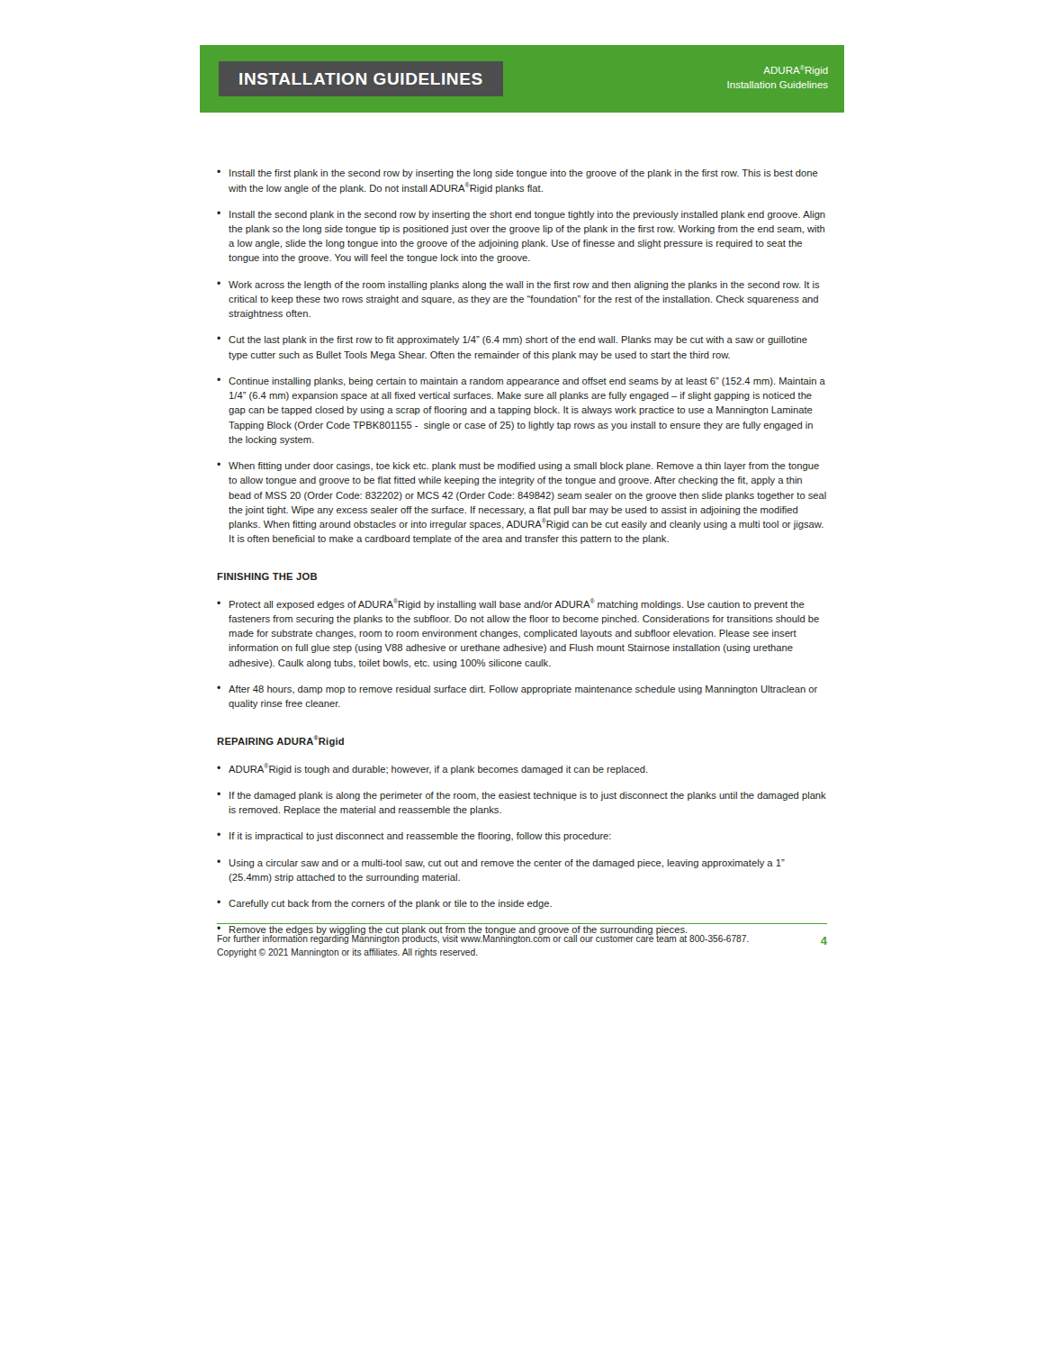INSTALLATION GUIDELINES
ADURA®Rigid
Installation Guidelines
Install the first plank in the second row by inserting the long side tongue into the groove of the plank in the first row. This is best done with the low angle of the plank. Do not install ADURA®Rigid planks flat.
Install the second plank in the second row by inserting the short end tongue tightly into the previously installed plank end groove. Align the plank so the long side tongue tip is positioned just over the groove lip of the plank in the first row. Working from the end seam, with a low angle, slide the long tongue into the groove of the adjoining plank. Use of finesse and slight pressure is required to seat the tongue into the groove. You will feel the tongue lock into the groove.
Work across the length of the room installing planks along the wall in the first row and then aligning the planks in the second row. It is critical to keep these two rows straight and square, as they are the “foundation” for the rest of the installation. Check squareness and straightness often.
Cut the last plank in the first row to fit approximately 1/4” (6.4 mm) short of the end wall. Planks may be cut with a saw or guillotine type cutter such as Bullet Tools Mega Shear. Often the remainder of this plank may be used to start the third row.
Continue installing planks, being certain to maintain a random appearance and offset end seams by at least 6” (152.4 mm). Maintain a 1/4” (6.4 mm) expansion space at all fixed vertical surfaces. Make sure all planks are fully engaged – if slight gapping is noticed the gap can be tapped closed by using a scrap of flooring and a tapping block. It is always work practice to use a Mannington Laminate Tapping Block (Order Code TPBK801155 - single or case of 25) to lightly tap rows as you install to ensure they are fully engaged in the locking system.
When fitting under door casings, toe kick etc. plank must be modified using a small block plane. Remove a thin layer from the tongue to allow tongue and groove to be flat fitted while keeping the integrity of the tongue and groove. After checking the fit, apply a thin bead of MSS 20 (Order Code: 832202) or MCS 42 (Order Code: 849842) seam sealer on the groove then slide planks together to seal the joint tight. Wipe any excess sealer off the surface. If necessary, a flat pull bar may be used to assist in adjoining the modified planks. When fitting around obstacles or into irregular spaces, ADURA®Rigid can be cut easily and cleanly using a multi tool or jigsaw. It is often beneficial to make a cardboard template of the area and transfer this pattern to the plank.
FINISHING THE JOB
Protect all exposed edges of ADURA®Rigid by installing wall base and/or ADURA® matching moldings. Use caution to prevent the fasteners from securing the planks to the subfloor. Do not allow the floor to become pinched. Considerations for transitions should be made for substrate changes, room to room environment changes, complicated layouts and subfloor elevation. Please see insert information on full glue step (using V88 adhesive or urethane adhesive) and Flush mount Stairnose installation (using urethane adhesive). Caulk along tubs, toilet bowls, etc. using 100% silicone caulk.
After 48 hours, damp mop to remove residual surface dirt. Follow appropriate maintenance schedule using Mannington Ultraclean or quality rinse free cleaner.
REPAIRING ADURA®Rigid
ADURA®Rigid is tough and durable; however, if a plank becomes damaged it can be replaced.
If the damaged plank is along the perimeter of the room, the easiest technique is to just disconnect the planks until the damaged plank is removed. Replace the material and reassemble the planks.
If it is impractical to just disconnect and reassemble the flooring, follow this procedure:
Using a circular saw and or a multi-tool saw, cut out and remove the center of the damaged piece, leaving approximately a 1” (25.4mm) strip attached to the surrounding material.
Carefully cut back from the corners of the plank or tile to the inside edge.
Remove the edges by wiggling the cut plank out from the tongue and groove of the surrounding pieces.
4
For further information regarding Mannington products, visit www.Mannington.com or call our customer care team at 800-356-6787.
Copyright © 2021 Mannington or its affiliates. All rights reserved.